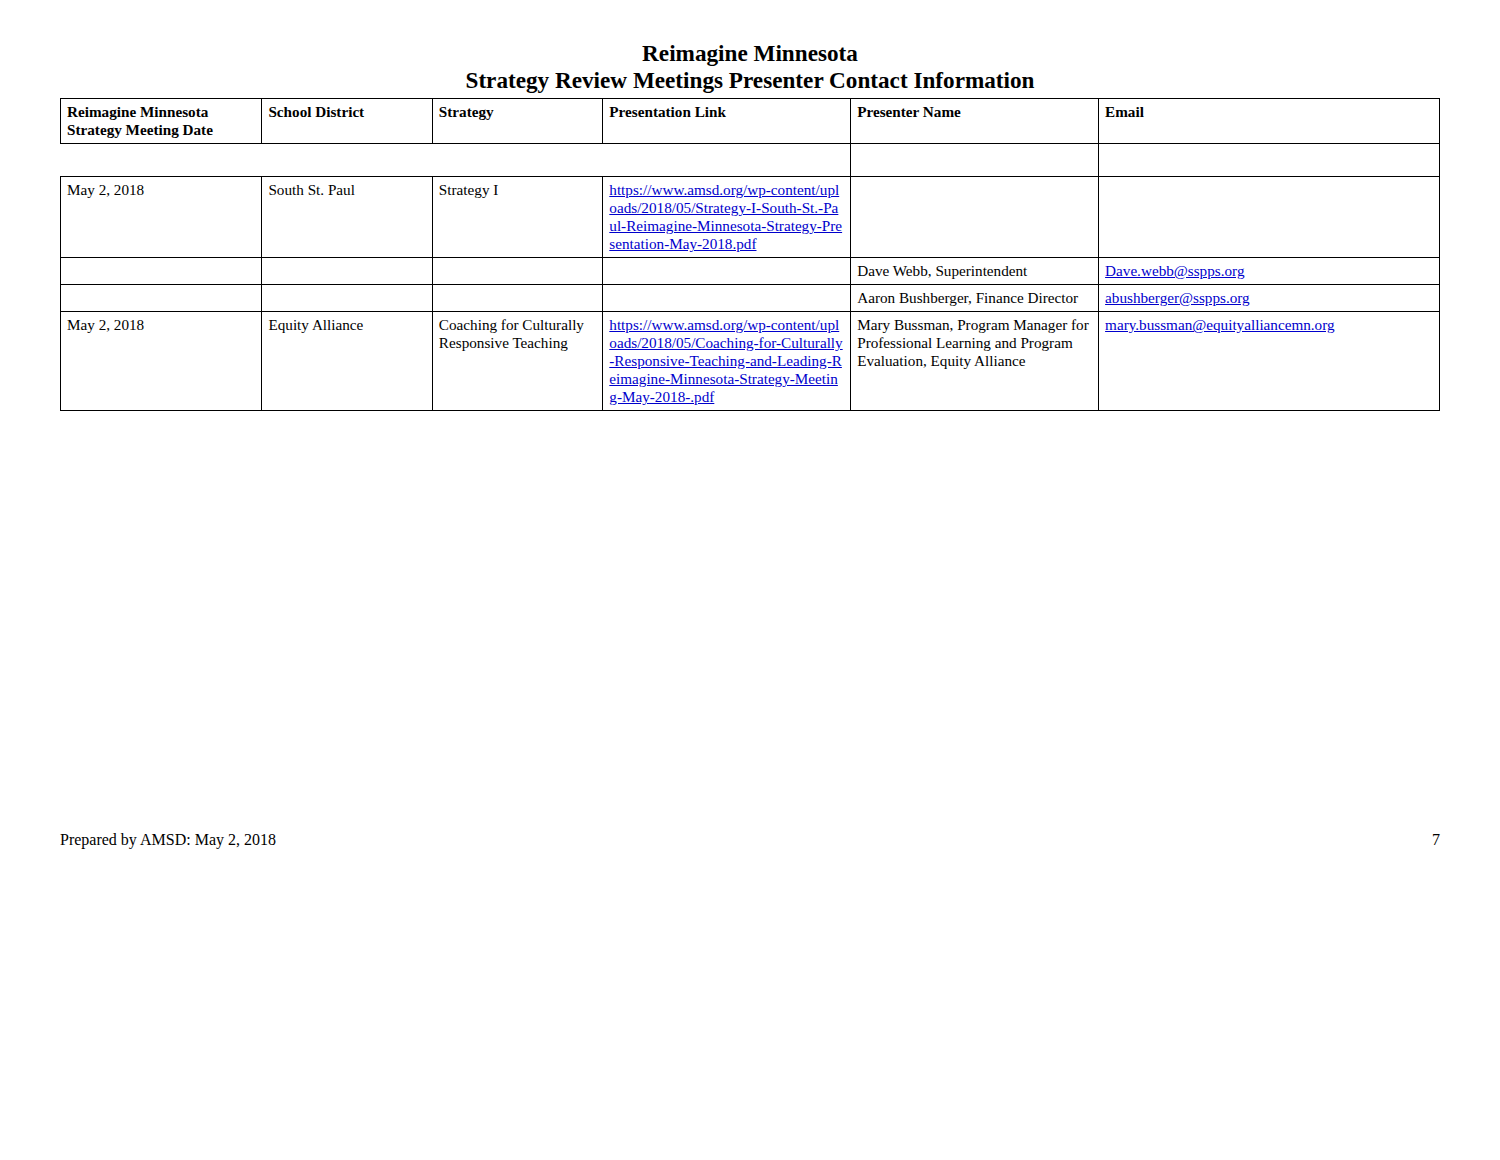Reimagine Minnesota
Strategy Review Meetings Presenter Contact Information
| Reimagine Minnesota Strategy Meeting Date | School District | Strategy | Presentation Link | Presenter Name | Email |
| --- | --- | --- | --- | --- | --- |
| May 2, 2018 | South St. Paul | Strategy I | https://www.amsd.org/wp-content/uploads/2018/05/Strategy-I-South-St.-Paul-Reimagine-Minnesota-Strategy-Presentation-May-2018.pdf | | |
| | | | | Dave Webb, Superintendent | Dave.webb@sspps.org |
| | | | | Aaron Bushberger, Finance Director | abushberger@sspps.org |
| May 2, 2018 | Equity Alliance | Coaching for Culturally Responsive Teaching | https://www.amsd.org/wp-content/uploads/2018/05/Coaching-for-Culturally-Responsive-Teaching-and-Leading-Reimagine-Minnesota-Strategy-Meeting-May-2018-.pdf | Mary Bussman, Program Manager for Professional Learning and Program Evaluation, Equity Alliance | mary.bussman@equityalliancemn.org |
Prepared by AMSD: May 2, 2018
7